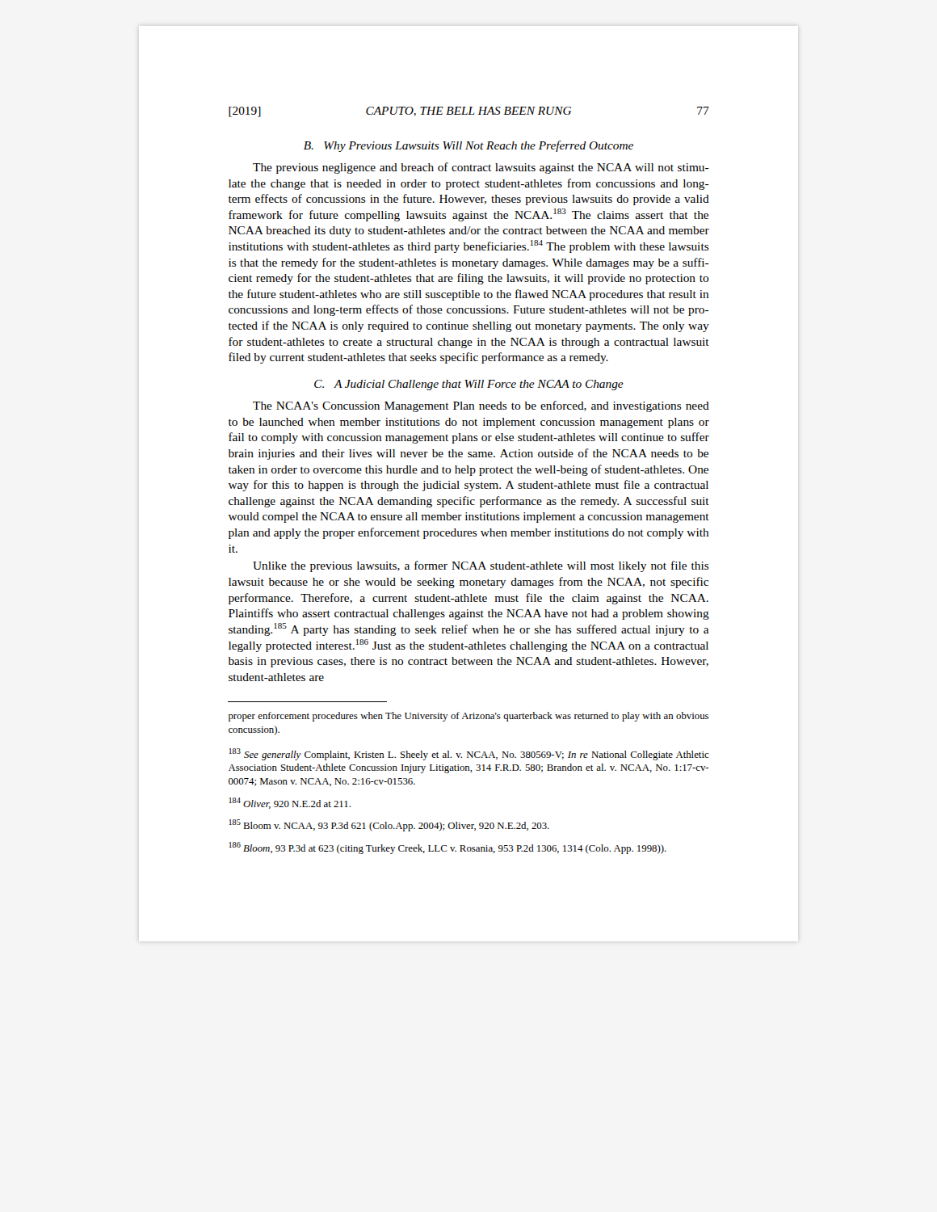[2019] CAPUTO, THE BELL HAS BEEN RUNG 77
B. Why Previous Lawsuits Will Not Reach the Preferred Outcome
The previous negligence and breach of contract lawsuits against the NCAA will not stimulate the change that is needed in order to protect student-athletes from concussions and long-term effects of concussions in the future. However, theses previous lawsuits do provide a valid framework for future compelling lawsuits against the NCAA.183 The claims assert that the NCAA breached its duty to student-athletes and/or the contract between the NCAA and member institutions with student-athletes as third party beneficiaries.184 The problem with these lawsuits is that the remedy for the student-athletes is monetary damages. While damages may be a sufficient remedy for the student-athletes that are filing the lawsuits, it will provide no protection to the future student-athletes who are still susceptible to the flawed NCAA procedures that result in concussions and long-term effects of those concussions. Future student-athletes will not be protected if the NCAA is only required to continue shelling out monetary payments. The only way for student-athletes to create a structural change in the NCAA is through a contractual lawsuit filed by current student-athletes that seeks specific performance as a remedy.
C. A Judicial Challenge that Will Force the NCAA to Change
The NCAA's Concussion Management Plan needs to be enforced, and investigations need to be launched when member institutions do not implement concussion management plans or fail to comply with concussion management plans or else student-athletes will continue to suffer brain injuries and their lives will never be the same. Action outside of the NCAA needs to be taken in order to overcome this hurdle and to help protect the well-being of student-athletes. One way for this to happen is through the judicial system. A student-athlete must file a contractual challenge against the NCAA demanding specific performance as the remedy. A successful suit would compel the NCAA to ensure all member institutions implement a concussion management plan and apply the proper enforcement procedures when member institutions do not comply with it.
Unlike the previous lawsuits, a former NCAA student-athlete will most likely not file this lawsuit because he or she would be seeking monetary damages from the NCAA, not specific performance. Therefore, a current student-athlete must file the claim against the NCAA. Plaintiffs who assert contractual challenges against the NCAA have not had a problem showing standing.185 A party has standing to seek relief when he or she has suffered actual injury to a legally protected interest.186 Just as the student-athletes challenging the NCAA on a contractual basis in previous cases, there is no contract between the NCAA and student-athletes. However, student-athletes are
proper enforcement procedures when The University of Arizona's quarterback was returned to play with an obvious concussion).
183 See generally Complaint, Kristen L. Sheely et al. v. NCAA, No. 380569-V; In re National Collegiate Athletic Association Student-Athlete Concussion Injury Litigation, 314 F.R.D. 580; Brandon et al. v. NCAA, No. 1:17-cv-00074; Mason v. NCAA, No. 2:16-cv-01536.
184 Oliver, 920 N.E.2d at 211.
185 Bloom v. NCAA, 93 P.3d 621 (Colo.App. 2004); Oliver, 920 N.E.2d, 203.
186 Bloom, 93 P.3d at 623 (citing Turkey Creek, LLC v. Rosania, 953 P.2d 1306, 1314 (Colo. App. 1998)).